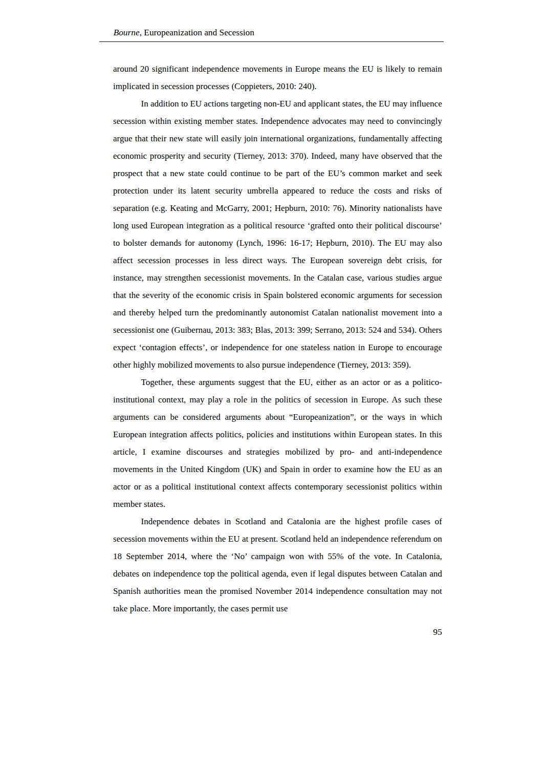Bourne, Europeanization and Secession
around 20 significant independence movements in Europe means the EU is likely to remain implicated in secession processes (Coppieters, 2010: 240).
In addition to EU actions targeting non-EU and applicant states, the EU may influence secession within existing member states. Independence advocates may need to convincingly argue that their new state will easily join international organizations, fundamentally affecting economic prosperity and security (Tierney, 2013: 370). Indeed, many have observed that the prospect that a new state could continue to be part of the EU’s common market and seek protection under its latent security umbrella appeared to reduce the costs and risks of separation (e.g. Keating and McGarry, 2001; Hepburn, 2010: 76). Minority nationalists have long used European integration as a political resource ‘grafted onto their political discourse’ to bolster demands for autonomy (Lynch, 1996: 16-17; Hepburn, 2010). The EU may also affect secession processes in less direct ways. The European sovereign debt crisis, for instance, may strengthen secessionist movements. In the Catalan case, various studies argue that the severity of the economic crisis in Spain bolstered economic arguments for secession and thereby helped turn the predominantly autonomist Catalan nationalist movement into a secessionist one (Guibernau, 2013: 383; Blas, 2013: 399; Serrano, 2013: 524 and 534). Others expect ‘contagion effects’, or independence for one stateless nation in Europe to encourage other highly mobilized movements to also pursue independence (Tierney, 2013: 359).
Together, these arguments suggest that the EU, either as an actor or as a politico-institutional context, may play a role in the politics of secession in Europe. As such these arguments can be considered arguments about “Europeanization”, or the ways in which European integration affects politics, policies and institutions within European states. In this article, I examine discourses and strategies mobilized by pro- and anti-independence movements in the United Kingdom (UK) and Spain in order to examine how the EU as an actor or as a political institutional context affects contemporary secessionist politics within member states.
Independence debates in Scotland and Catalonia are the highest profile cases of secession movements within the EU at present. Scotland held an independence referendum on 18 September 2014, where the ‘No’ campaign won with 55% of the vote. In Catalonia, debates on independence top the political agenda, even if legal disputes between Catalan and Spanish authorities mean the promised November 2014 independence consultation may not take place. More importantly, the cases permit use
95